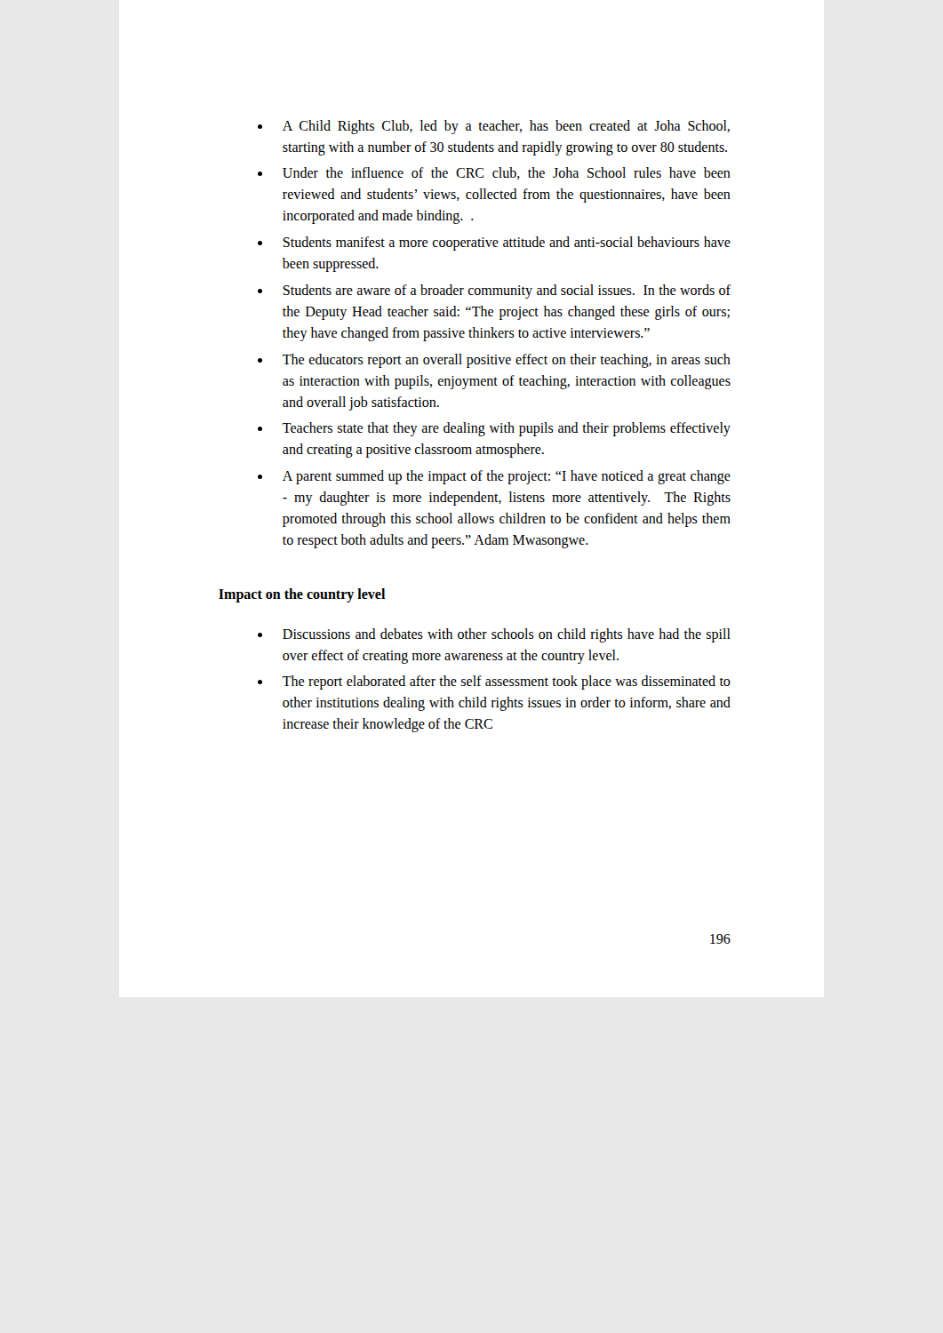A Child Rights Club, led by a teacher, has been created at Joha School, starting with a number of 30 students and rapidly growing to over 80 students.
Under the influence of the CRC club, the Joha School rules have been reviewed and students’ views, collected from the questionnaires, have been incorporated and made binding. .
Students manifest a more cooperative attitude and anti-social behaviours have been suppressed.
Students are aware of a broader community and social issues. In the words of the Deputy Head teacher said: “The project has changed these girls of ours; they have changed from passive thinkers to active interviewers.”
The educators report an overall positive effect on their teaching, in areas such as interaction with pupils, enjoyment of teaching, interaction with colleagues and overall job satisfaction.
Teachers state that they are dealing with pupils and their problems effectively and creating a positive classroom atmosphere.
A parent summed up the impact of the project: “I have noticed a great change - my daughter is more independent, listens more attentively. The Rights promoted through this school allows children to be confident and helps them to respect both adults and peers.” Adam Mwasongwe.
Impact on the country level
Discussions and debates with other schools on child rights have had the spill over effect of creating more awareness at the country level.
The report elaborated after the self assessment took place was disseminated to other institutions dealing with child rights issues in order to inform, share and increase their knowledge of the CRC
196